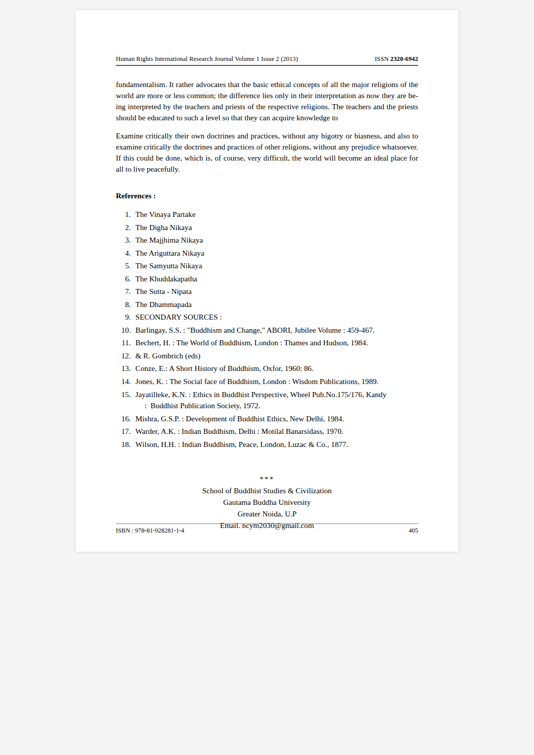Human Rights International Research Journal Volume 1 Issue 2 (2013) ISSN 2320-6942
fundamentalism. It rather advocates that the basic ethical concepts of all the major religions of the world are more or less common; the difference lies only in their interpretation as now they are being interpreted by the teachers and priests of the respective religions. The teachers and the priests should be educated to such a level so that they can acquire knowledge to
Examine critically their own doctrines and practices, without any bigotry or biasness, and also to examine critically the doctrines and practices of other religions, without any prejudice whatsoever. If this could be done, which is, of course, very difficult, the world will become an ideal place for all to live peacefully.
References :
The Vinaya Partake
The Digha Nikaya
The Majjhima Nikaya
The Ariguttara Nikaya
The Samyutta Nikaya
The Khuddakapatha
The Sutta - Nipata
The Dhammapada
SECONDARY SOURCES :
Barlingay, S.S. : "Buddhism and Change," ABORI, Jubilee Volume : 459-467.
Bechert, H. : The World of Buddhism, London : Thames and Hudson, 1984.
& R. Gombrich (eds)
Conze, E.: A Short History of Buddhism, Oxfor, 1960: 86.
Jones, K. : The Social face of Buddhism, London : Wisdom Publications, 1989.
Jayatilleke, K.N. : Ethics in Buddhist Perspective, Wheel Pub.No.175/176, Kandy : Buddhist Publication Society, 1972.
Mishra, G.S.P. : Development of Buddhist Ethics, New Delhi, 1984.
Warder, A.K. : Indian Buddhism, Delhi : Motilal Banarsidass, 1970.
Wilson, H.H. : Indian Buddhism, Peace, London, Luzac & Co., 1877.
***
School of Buddhist Studies & Civilization
Gautama Buddha University
Greater Noida, U.P
Email. ncym2030@gmail.com
ISBN : 978-81-928281-1-4 405